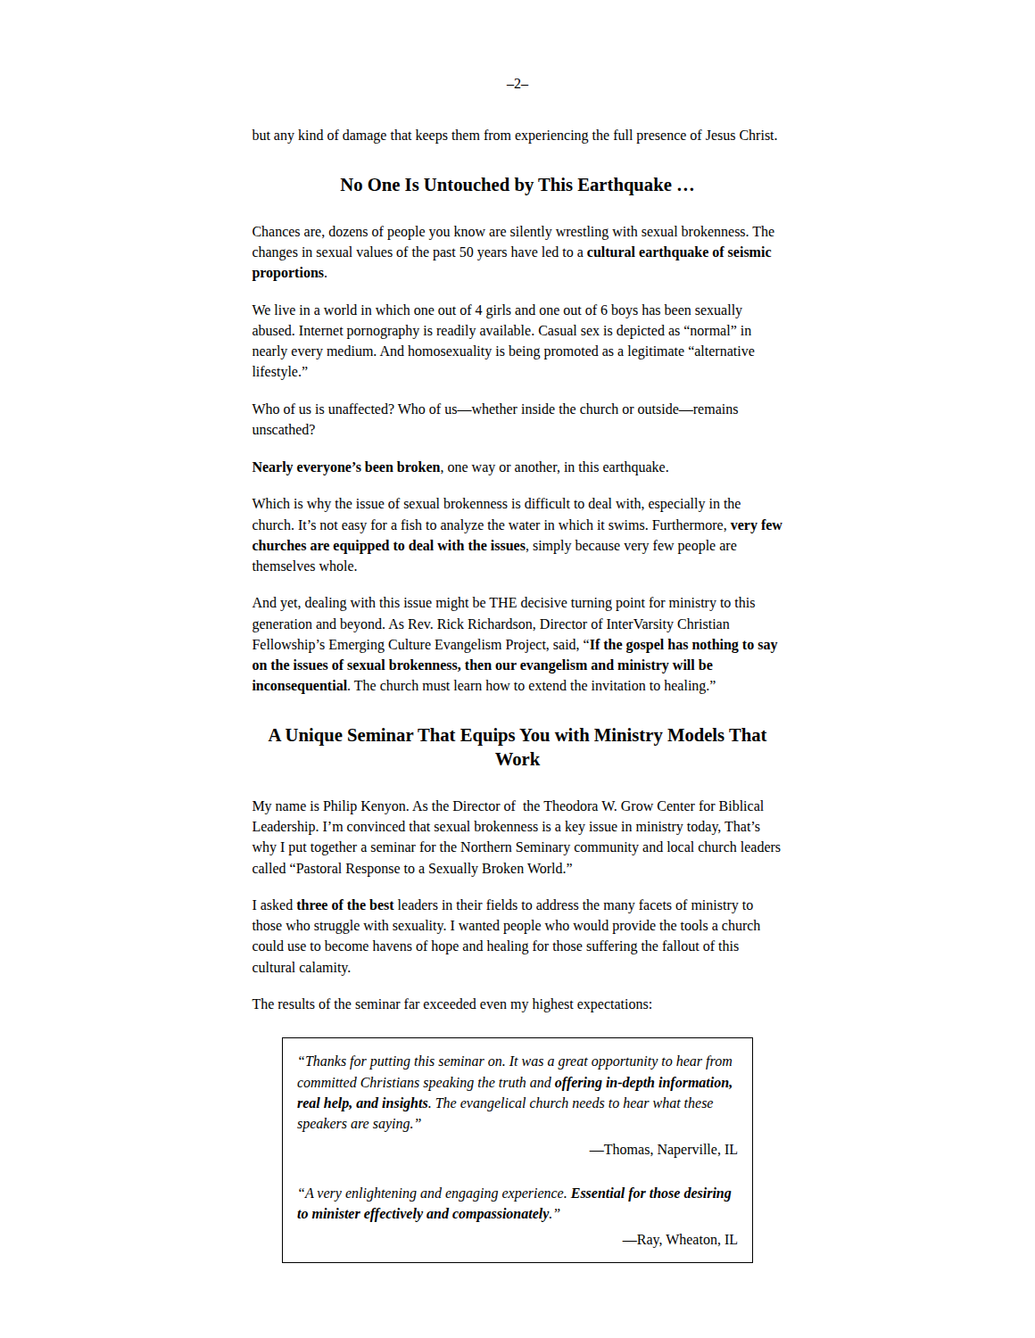–2–
but any kind of damage that keeps them from experiencing the full presence of Jesus Christ.
No One Is Untouched by This Earthquake …
Chances are, dozens of people you know are silently wrestling with sexual brokenness. The changes in sexual values of the past 50 years have led to a cultural earthquake of seismic proportions.
We live in a world in which one out of 4 girls and one out of 6 boys has been sexually abused. Internet pornography is readily available. Casual sex is depicted as “normal” in nearly every medium. And homosexuality is being promoted as a legitimate “alternative lifestyle.”
Who of us is unaffected? Who of us—whether inside the church or outside—remains unscathed?
Nearly everyone’s been broken, one way or another, in this earthquake.
Which is why the issue of sexual brokenness is difficult to deal with, especially in the church. It’s not easy for a fish to analyze the water in which it swims. Furthermore, very few churches are equipped to deal with the issues, simply because very few people are themselves whole.
And yet, dealing with this issue might be THE decisive turning point for ministry to this generation and beyond. As Rev. Rick Richardson, Director of InterVarsity Christian Fellowship’s Emerging Culture Evangelism Project, said, “If the gospel has nothing to say on the issues of sexual brokenness, then our evangelism and ministry will be inconsequential. The church must learn how to extend the invitation to healing.”
A Unique Seminar That Equips You with Ministry Models That Work
My name is Philip Kenyon. As the Director of the Theodora W. Grow Center for Biblical Leadership. I’m convinced that sexual brokenness is a key issue in ministry today, That’s why I put together a seminar for the Northern Seminary community and local church leaders called “Pastoral Response to a Sexually Broken World.”
I asked three of the best leaders in their fields to address the many facets of ministry to those who struggle with sexuality. I wanted people who would provide the tools a church could use to become havens of hope and healing for those suffering the fallout of this cultural calamity.
The results of the seminar far exceeded even my highest expectations:
“Thanks for putting this seminar on. It was a great opportunity to hear from committed Christians speaking the truth and offering in-depth information, real help, and insights. The evangelical church needs to hear what these speakers are saying.”
—Thomas, Naperville, IL
“A very enlightening and engaging experience. Essential for those desiring to minister effectively and compassionately.”
—Ray, Wheaton, IL